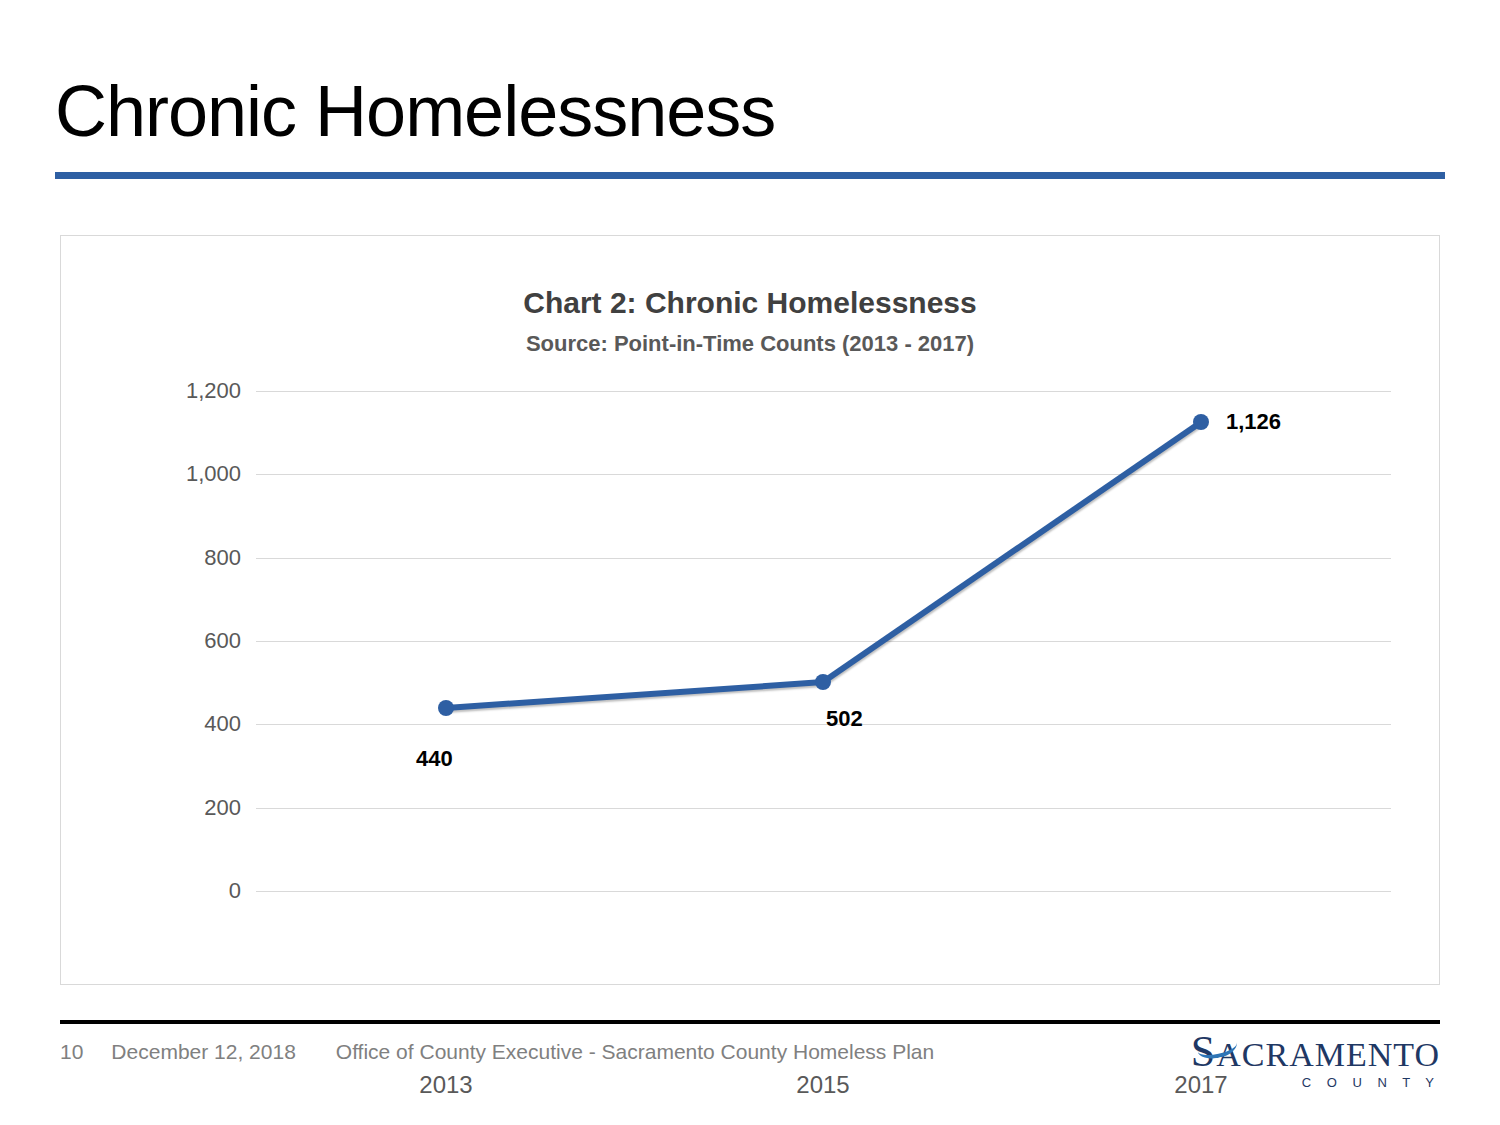Chronic Homelessness
Chart 2: Chronic Homelessness
Source: Point-in-Time Counts (2013 - 2017)
1,200
1,000
800
600
400
200
0
440
502
1,126
2013
2015
2017
10 December 12, 2018 Office of County Executive - Sacramento County Homeless Plan
SACRAMENTO
C O U N T Y